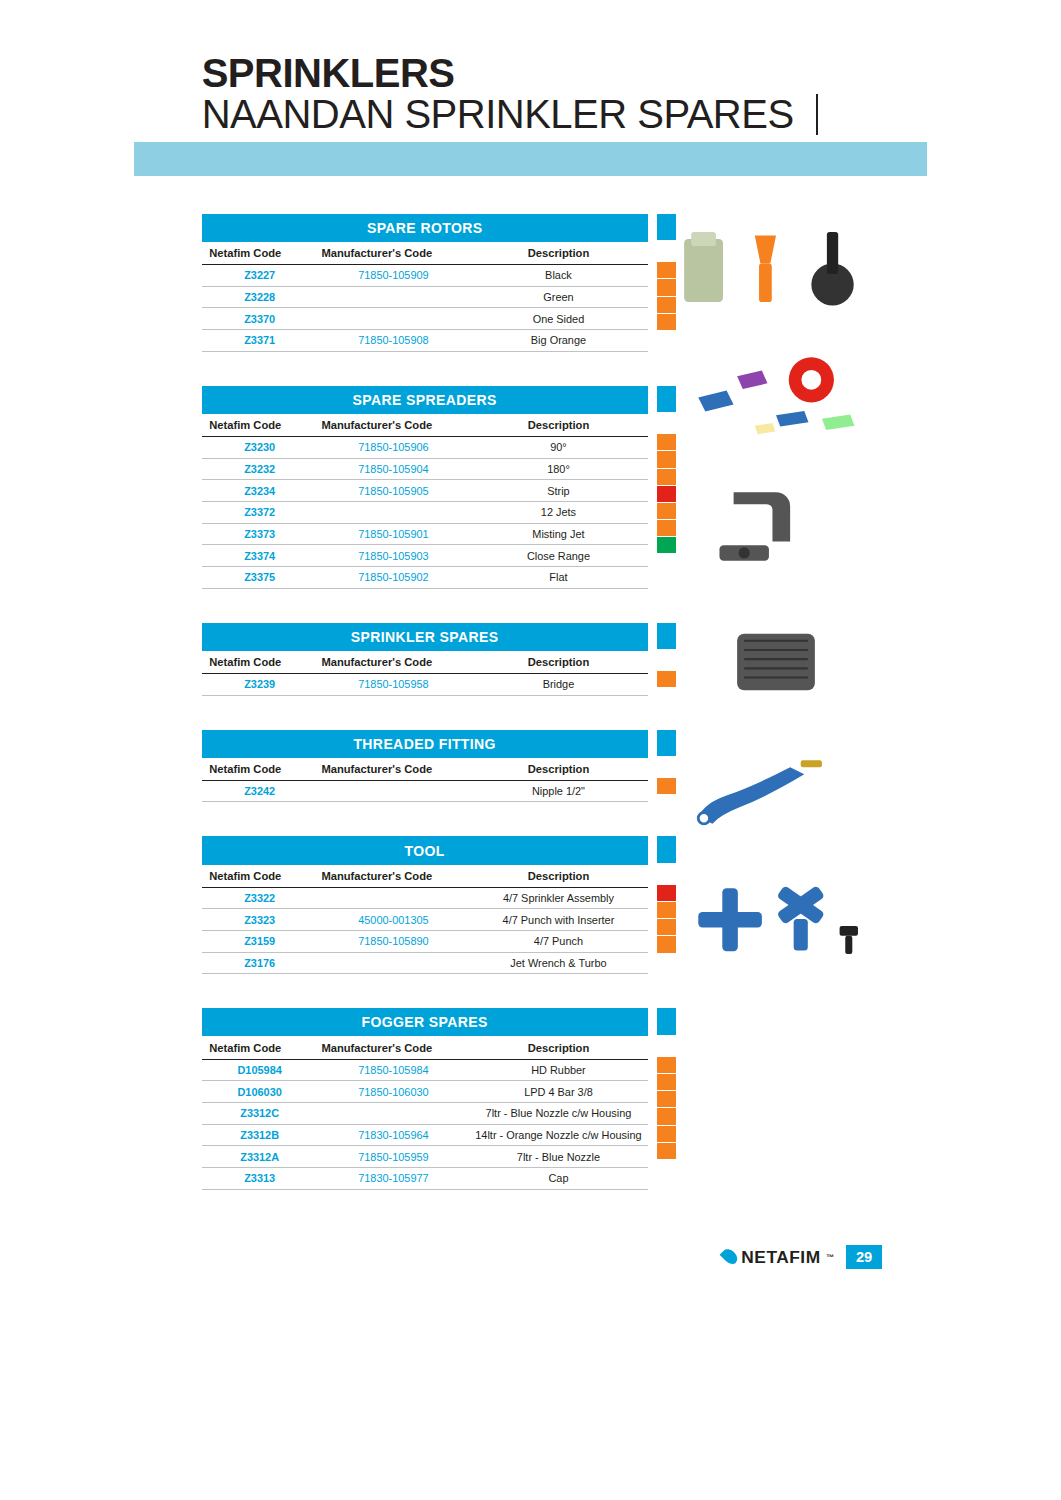SPRINKLERS
NAANDAN SPRINKLER SPARES
SPARE ROTORS
| Netafim Code | Manufacturer's Code | Description |
| --- | --- | --- |
| Z3227 | 71850-105909 | Black |
| Z3228 | | Green |
| Z3370 | | One Sided |
| Z3371 | 71850-105908 | Big Orange |
SPARE SPREADERS
| Netafim Code | Manufacturer's Code | Description |
| --- | --- | --- |
| Z3230 | 71850-105906 | 90° |
| Z3232 | 71850-105904 | 180° |
| Z3234 | 71850-105905 | Strip |
| Z3372 | | 12 Jets |
| Z3373 | 71850-105901 | Misting Jet |
| Z3374 | 71850-105903 | Close Range |
| Z3375 | 71850-105902 | Flat |
SPRINKLER SPARES
| Netafim Code | Manufacturer's Code | Description |
| --- | --- | --- |
| Z3239 | 71850-105958 | Bridge |
THREADED FITTING
| Netafim Code | Manufacturer's Code | Description |
| --- | --- | --- |
| Z3242 | | Nipple 1/2" |
TOOL
| Netafim Code | Manufacturer's Code | Description |
| --- | --- | --- |
| Z3322 | | 4/7 Sprinkler Assembly |
| Z3323 | 45000-001305 | 4/7 Punch with Inserter |
| Z3159 | 71850-105890 | 4/7 Punch |
| Z3176 | | Jet Wrench & Turbo |
FOGGER SPARES
| Netafim Code | Manufacturer's Code | Description |
| --- | --- | --- |
| D105984 | 71850-105984 | HD Rubber |
| D106030 | 71850-106030 | LPD 4 Bar 3/8 |
| Z3312C | | 7ltr - Blue Nozzle c/w Housing |
| Z3312B | 71830-105964 | 14ltr - Orange Nozzle c/w Housing |
| Z3312A | 71850-105959 | 7ltr - Blue Nozzle |
| Z3313 | 71830-105977 | Cap |
NETAFIM™
29